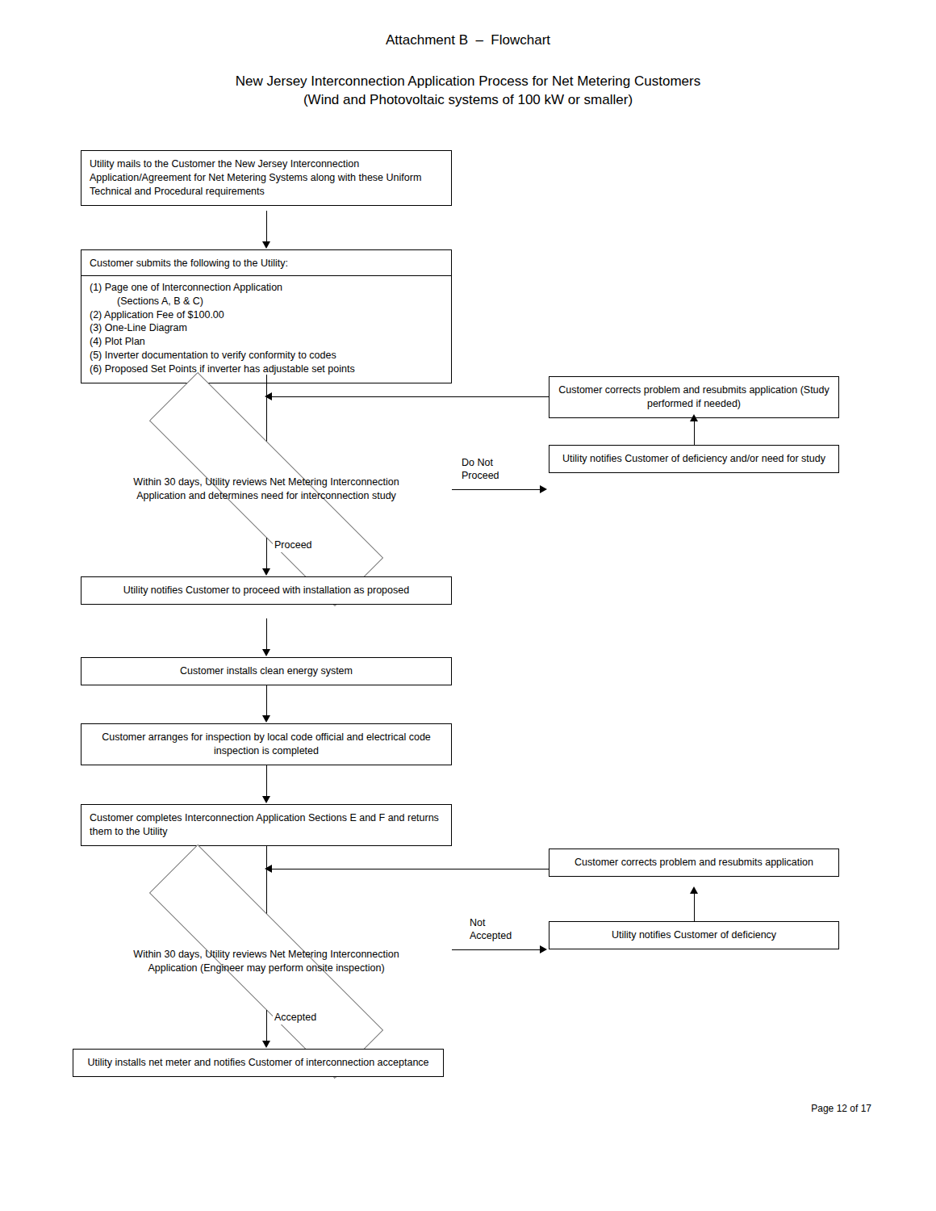Attachment B – Flowchart
New Jersey Interconnection Application Process for Net Metering Customers
(Wind and Photovoltaic systems of 100 kW or smaller)
Utility mails to the Customer the New Jersey Interconnection Application/Agreement for Net Metering Systems along with these Uniform Technical and Procedural requirements
Customer submits the following to the Utility:
(1) Page one of Interconnection Application
(Sections A, B & C)
(2) Application Fee of $100.00
(3) One-Line Diagram
(4) Plot Plan
(5) Inverter documentation to verify conformity to codes
(6) Proposed Set Points if inverter has adjustable set points
Within 30 days, Utility reviews Net Metering Interconnection Application and determines need for interconnection study
Customer corrects problem and resubmits application (Study performed if needed)
Utility notifies Customer of deficiency and/or need for study
Do Not
Proceed
Proceed
Utility notifies Customer to proceed with installation as proposed
Customer installs clean energy system
Customer arranges for inspection by local code official and electrical code inspection is completed
Customer completes Interconnection Application Sections E and F and returns them to the Utility
Within 30 days, Utility reviews Net Metering Interconnection Application (Engineer may perform onsite inspection)
Customer corrects problem and resubmits application
Utility notifies Customer of deficiency
Not
Accepted
Accepted
Utility installs net meter and notifies Customer of interconnection acceptance
Page 12 of 17